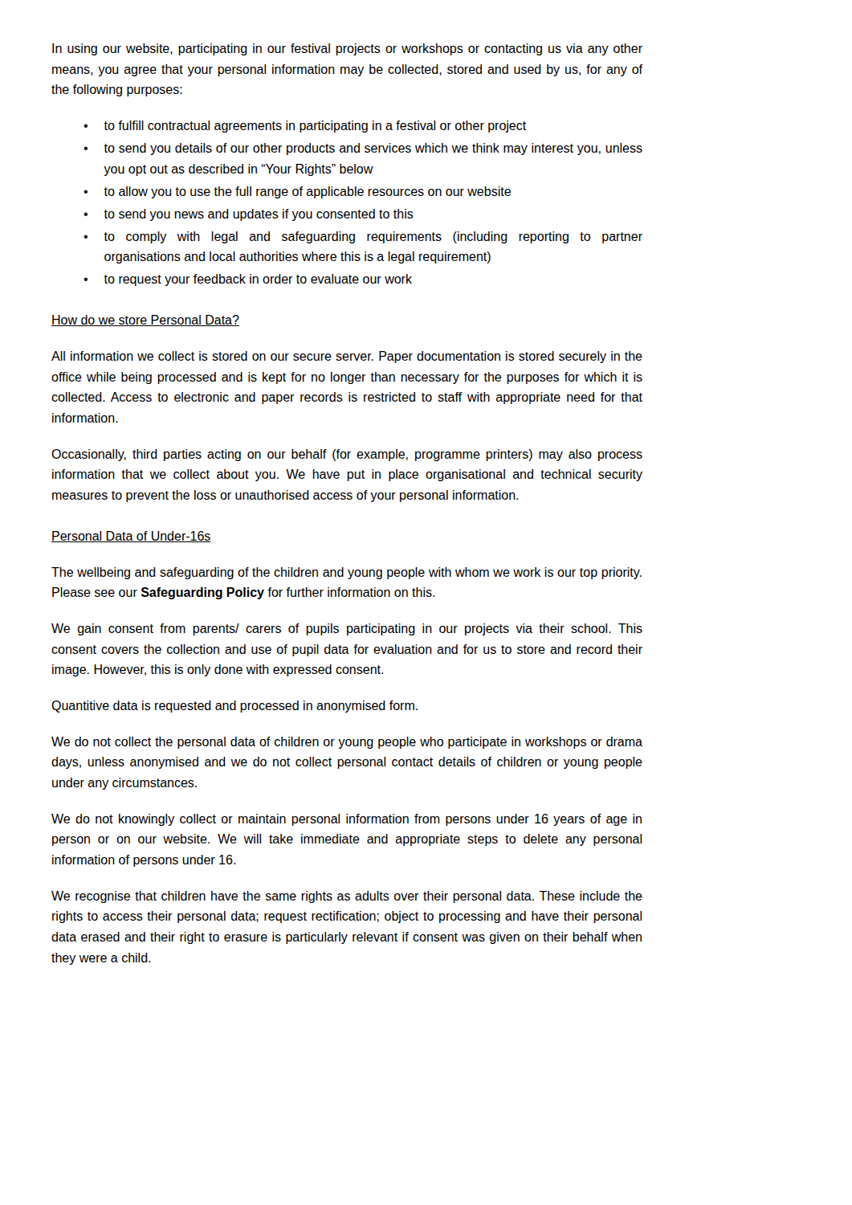In using our website, participating in our festival projects or workshops or contacting us via any other means, you agree that your personal information may be collected, stored and used by us, for any of the following purposes:
to fulfill contractual agreements in participating in a festival or other project
to send you details of our other products and services which we think may interest you, unless you opt out as described in “Your Rights” below
to allow you to use the full range of applicable resources on our website
to send you news and updates if you consented to this
to comply with legal and safeguarding requirements (including reporting to partner organisations and local authorities where this is a legal requirement)
to request your feedback in order to evaluate our work
How do we store Personal Data?
All information we collect is stored on our secure server. Paper documentation is stored securely in the office while being processed and is kept for no longer than necessary for the purposes for which it is collected. Access to electronic and paper records is restricted to staff with appropriate need for that information.
Occasionally, third parties acting on our behalf (for example, programme printers) may also process information that we collect about you. We have put in place organisational and technical security measures to prevent the loss or unauthorised access of your personal information.
Personal Data of Under-16s
The wellbeing and safeguarding of the children and young people with whom we work is our top priority. Please see our Safeguarding Policy for further information on this.
We gain consent from parents/ carers of pupils participating in our projects via their school. This consent covers the collection and use of pupil data for evaluation and for us to store and record their image. However, this is only done with expressed consent.
Quantitive data is requested and processed in anonymised form.
We do not collect the personal data of children or young people who participate in workshops or drama days, unless anonymised and we do not collect personal contact details of children or young people under any circumstances.
We do not knowingly collect or maintain personal information from persons under 16 years of age in person or on our website. We will take immediate and appropriate steps to delete any personal information of persons under 16.
We recognise that children have the same rights as adults over their personal data. These include the rights to access their personal data; request rectification; object to processing and have their personal data erased and their right to erasure is particularly relevant if consent was given on their behalf when they were a child.